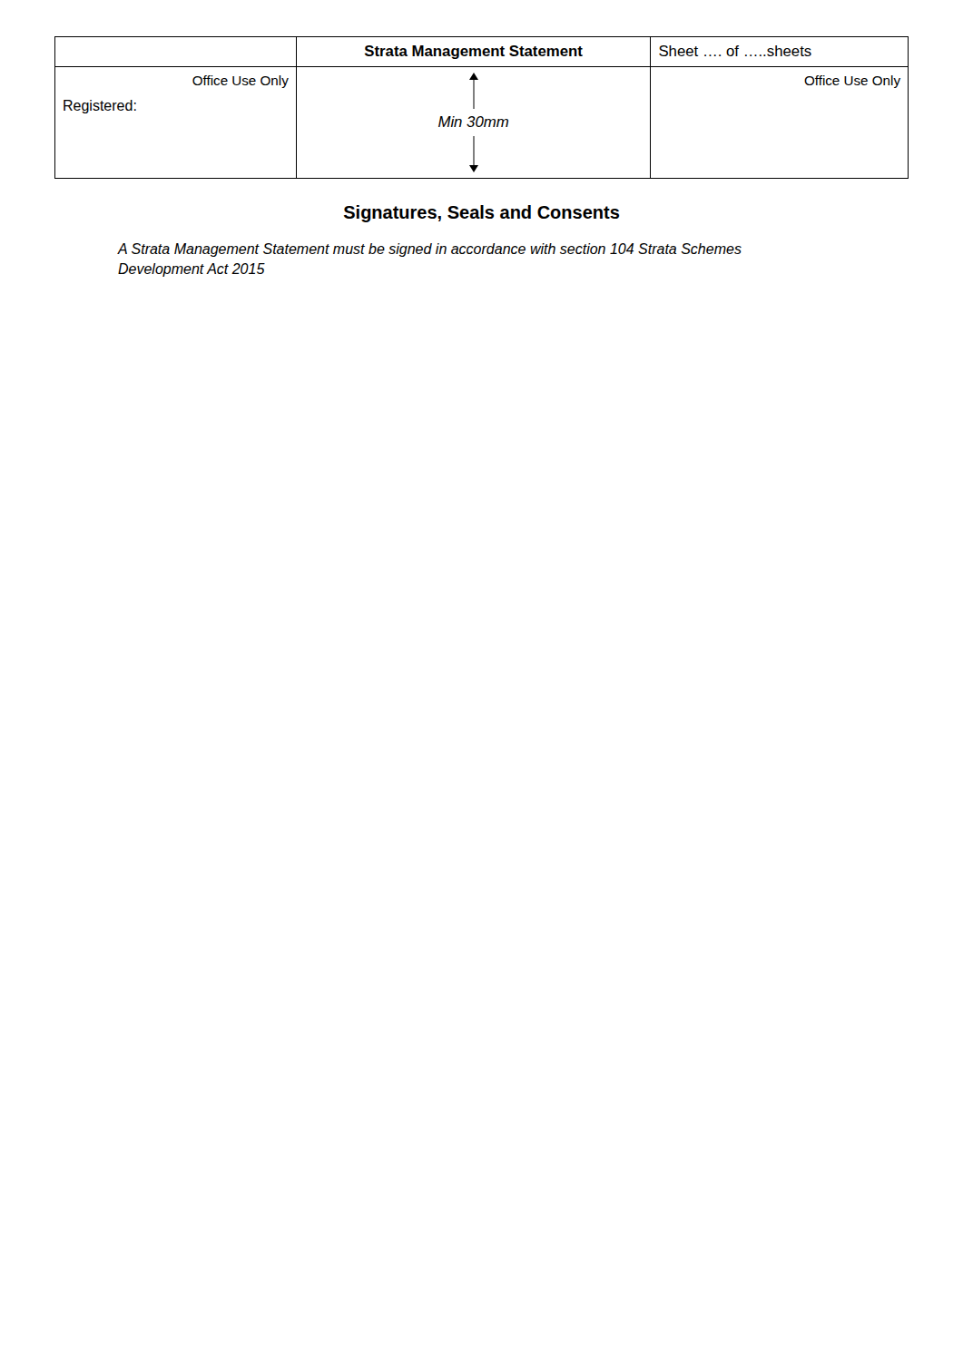| | Strata Management Statement | Sheet …. of …..sheets |
| Office Use Only Registered: | Min 30mm | Office Use Only |
Signatures, Seals and Consents
A Strata Management Statement must be signed in accordance with section 104 Strata Schemes Development Act 2015